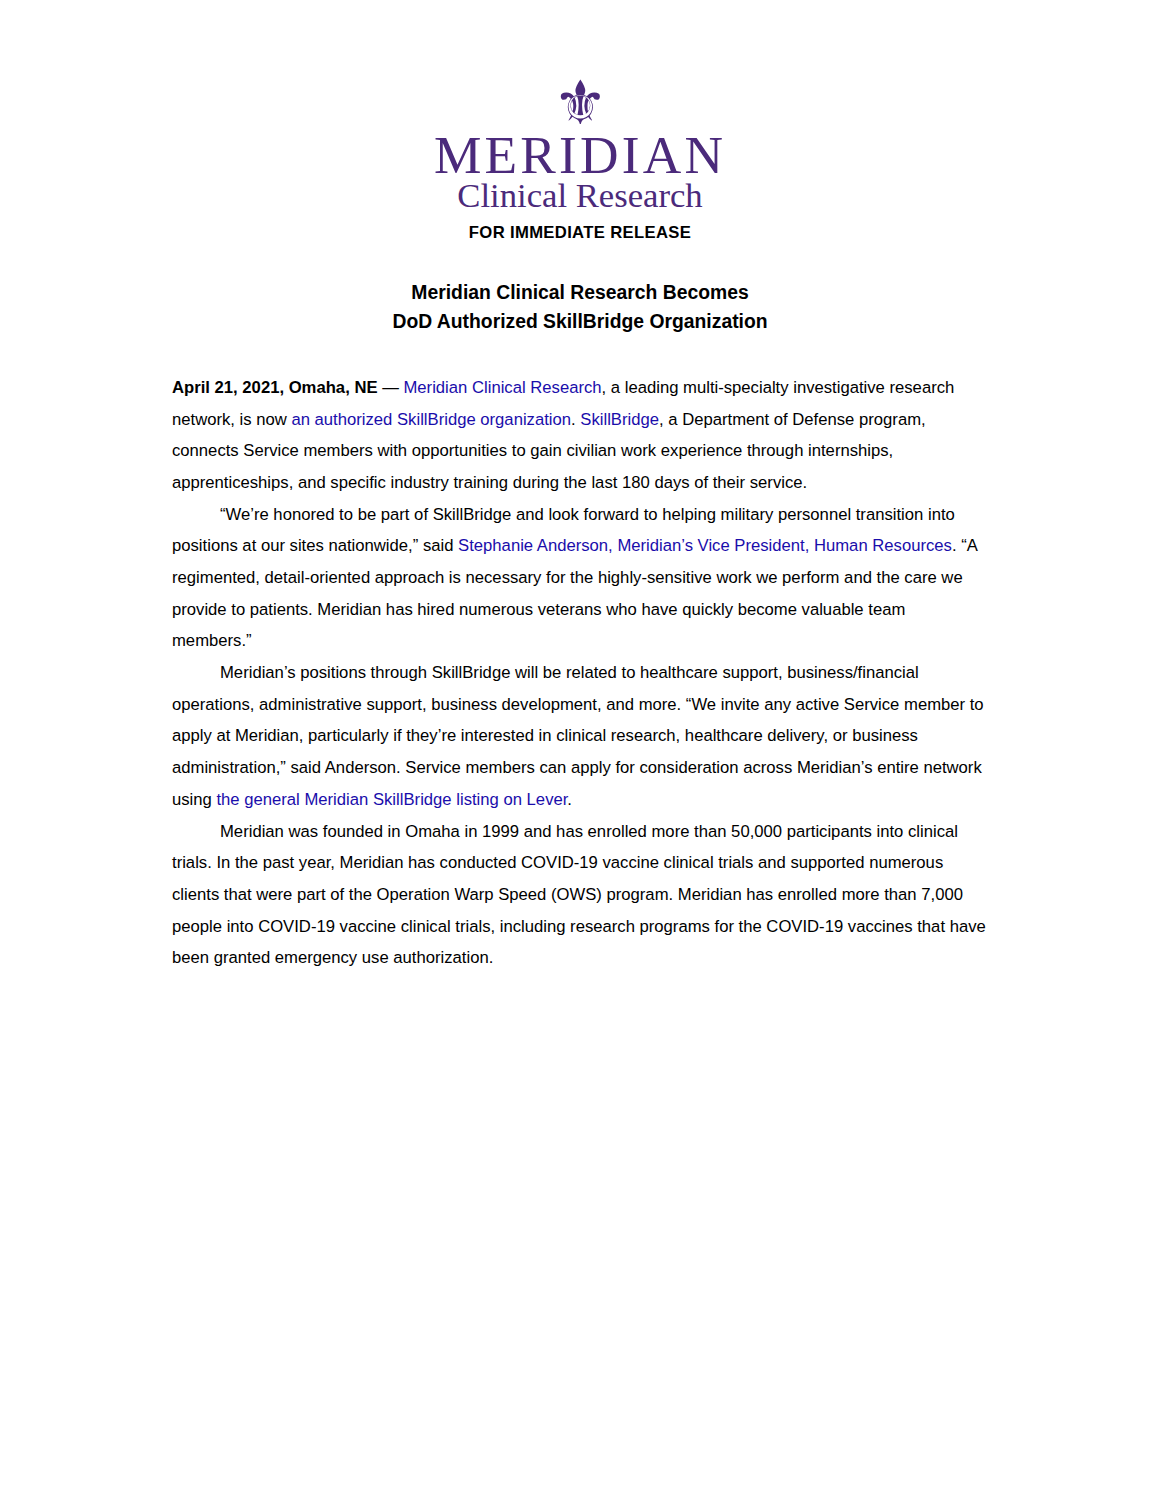⚜ MERIDIAN Clinical Research
FOR IMMEDIATE RELEASE
Meridian Clinical Research Becomes
DoD Authorized SkillBridge Organization
April 21, 2021, Omaha, NE — Meridian Clinical Research, a leading multi-specialty investigative research network, is now an authorized SkillBridge organization. SkillBridge, a Department of Defense program, connects Service members with opportunities to gain civilian work experience through internships, apprenticeships, and specific industry training during the last 180 days of their service.
“We’re honored to be part of SkillBridge and look forward to helping military personnel transition into positions at our sites nationwide,” said Stephanie Anderson, Meridian’s Vice President, Human Resources. “A regimented, detail-oriented approach is necessary for the highly-sensitive work we perform and the care we provide to patients. Meridian has hired numerous veterans who have quickly become valuable team members.”
Meridian’s positions through SkillBridge will be related to healthcare support, business/financial operations, administrative support, business development, and more. “We invite any active Service member to apply at Meridian, particularly if they’re interested in clinical research, healthcare delivery, or business administration,” said Anderson. Service members can apply for consideration across Meridian’s entire network using the general Meridian SkillBridge listing on Lever.
Meridian was founded in Omaha in 1999 and has enrolled more than 50,000 participants into clinical trials. In the past year, Meridian has conducted COVID-19 vaccine clinical trials and supported numerous clients that were part of the Operation Warp Speed (OWS) program. Meridian has enrolled more than 7,000 people into COVID-19 vaccine clinical trials, including research programs for the COVID-19 vaccines that have been granted emergency use authorization.